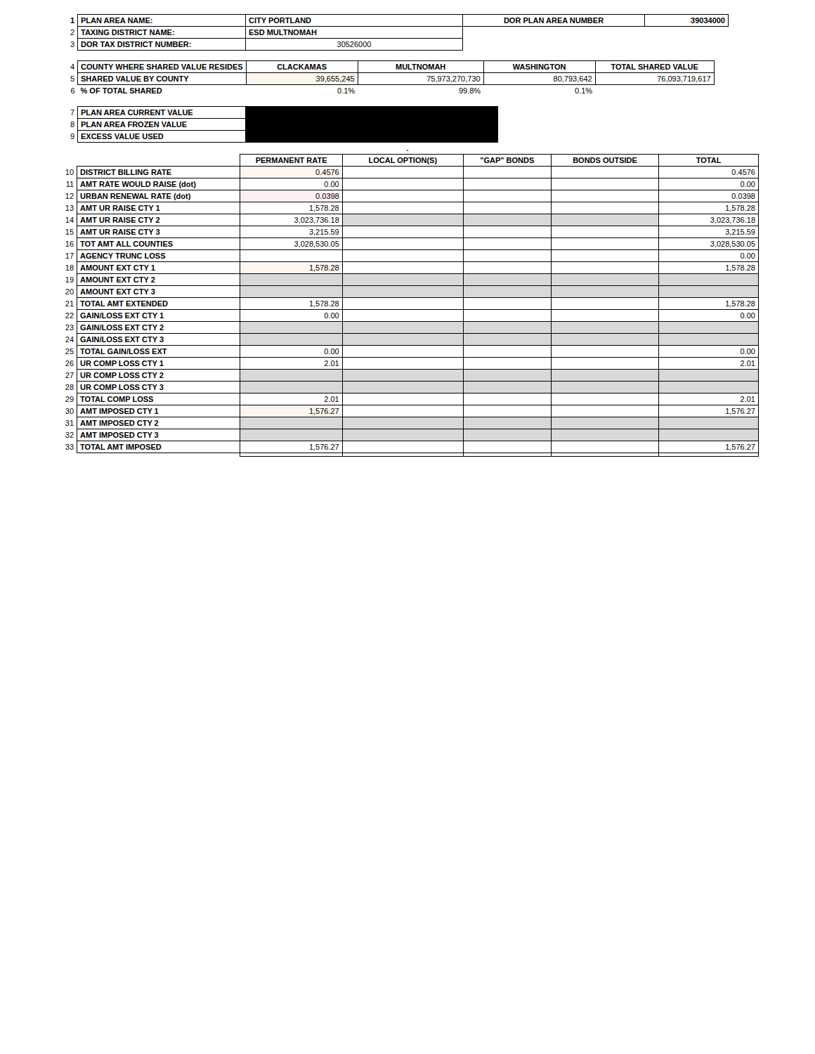| 1 | PLAN AREA NAME: | CITY PORTLAND | DOR PLAN AREA NUMBER | 39034000 |
| 2 | TAXING DISTRICT NAME: | ESD MULTNOMAH | | |
| 3 | DOR TAX DISTRICT NUMBER: | 30526000 | | |
| 4 | COUNTY WHERE SHARED VALUE RESIDES | CLACKAMAS | MULTNOMAH | WASHINGTON | TOTAL SHARED VALUE |
| 5 | SHARED VALUE BY COUNTY | 39,655,245 | 75,973,270,730 | 80,793,642 | 76,093,719,617 |
| 6 | % OF TOTAL SHARED | 0.1% | 99.8% | 0.1% | |
| 7 | PLAN AREA CURRENT VALUE | |
| 8 | PLAN AREA FROZEN VALUE | |
| 9 | EXCESS VALUE USED | |
| . |
| | | PERMANENT RATE | LOCAL OPTION(S) | "GAP" BONDS | BONDS OUTSIDE | TOTAL |
| 10 | DISTRICT BILLING RATE | 0.4576 | | | | 0.4576 |
| 11 | AMT RATE WOULD RAISE (dot) | 0.00 | | | | 0.00 |
| 12 | URBAN RENEWAL RATE (dot) | 0.0398 | | | | 0.0398 |
| 13 | AMT UR RAISE CTY 1 | 1,578.28 | | | | 1,578.28 |
| 14 | AMT UR RAISE CTY 2 | 3,023,736.18 | | | | 3,023,736.18 |
| 15 | AMT UR RAISE CTY 3 | 3,215.59 | | | | 3,215.59 |
| 16 | TOT AMT ALL COUNTIES | 3,028,530.05 | | | | 3,028,530.05 |
| 17 | AGENCY TRUNC LOSS | | | | | 0.00 |
| 18 | AMOUNT EXT CTY 1 | 1,578.28 | | | | 1,578.28 |
| 19 | AMOUNT EXT CTY 2 | | | | | |
| 20 | AMOUNT EXT CTY 3 | | | | | |
| 21 | TOTAL AMT EXTENDED | 1,578.28 | | | | 1,578.28 |
| 22 | GAIN/LOSS EXT CTY 1 | 0.00 | | | | 0.00 |
| 23 | GAIN/LOSS EXT CTY 2 | | | | | |
| 24 | GAIN/LOSS EXT CTY 3 | | | | | |
| 25 | TOTAL GAIN/LOSS EXT | 0.00 | | | | 0.00 |
| 26 | UR COMP LOSS CTY 1 | 2.01 | | | | 2.01 |
| 27 | UR COMP LOSS CTY 2 | | | | | |
| 28 | UR COMP LOSS CTY 3 | | | | | |
| 29 | TOTAL COMP LOSS | 2.01 | | | | 2.01 |
| 30 | AMT IMPOSED CTY 1 | 1,576.27 | | | | 1,576.27 |
| 31 | AMT IMPOSED CTY 2 | | | | | |
| 32 | AMT IMPOSED CTY 3 | | | | | |
| 33 | TOTAL AMT IMPOSED | 1,576.27 | | | | 1,576.27 |